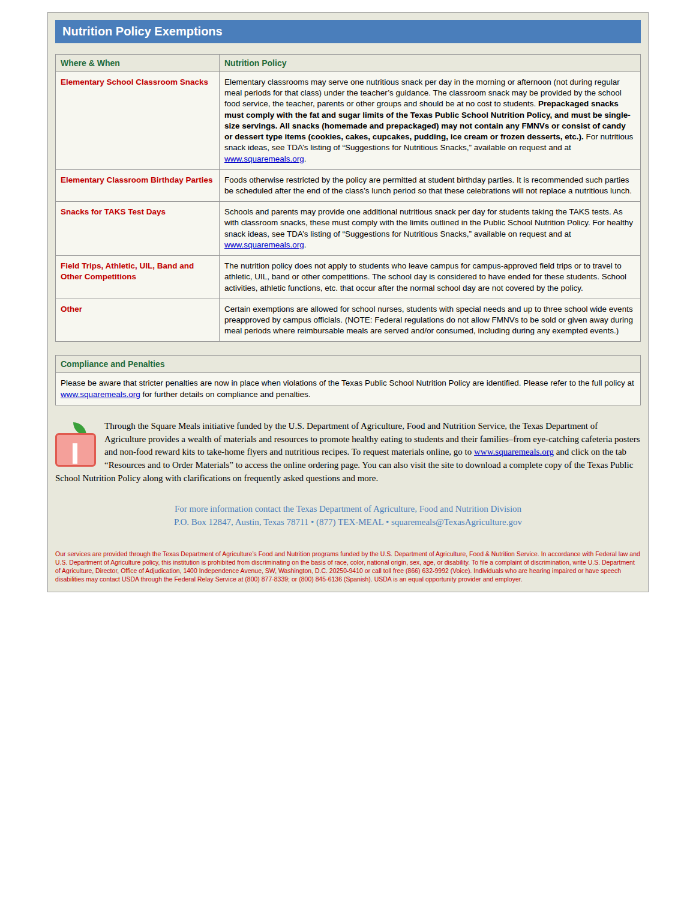Nutrition Policy Exemptions
| Where & When | Nutrition Policy |
| --- | --- |
| Elementary School Classroom Snacks | Elementary classrooms may serve one nutritious snack per day in the morning or afternoon (not during regular meal periods for that class) under the teacher’s guidance. The classroom snack may be provided by the school food service, the teacher, parents or other groups and should be at no cost to students. Prepackaged snacks must comply with the fat and sugar limits of the Texas Public School Nutrition Policy, and must be single-size servings. All snacks (homemade and prepackaged) may not contain any FMNVs or consist of candy or dessert type items (cookies, cakes, cupcakes, pudding, ice cream or frozen desserts, etc.). For nutritious snack ideas, see TDA’s listing of “Suggestions for Nutritious Snacks,” available on request and at www.squaremeals.org . |
| Elementary Classroom Birthday Parties | Foods otherwise restricted by the policy are permitted at student birthday parties. It is recommended such parties be scheduled after the end of the class’s lunch period so that these celebrations will not replace a nutritious lunch. |
| Snacks for TAKS Test Days | Schools and parents may provide one additional nutritious snack per day for students taking the TAKS tests. As with classroom snacks, these must comply with the limits outlined in the Public School Nutrition Policy. For healthy snack ideas, see TDA’s listing of “Suggestions for Nutritious Snacks,” available on request and at www.squaremeals.org . |
| Field Trips, Athletic, UIL, Band and Other Competitions | The nutrition policy does not apply to students who leave campus for campus-approved field trips or to travel to athletic, UIL, band or other competitions. The school day is considered to have ended for these students. School activities, athletic functions, etc. that occur after the normal school day are not covered by the policy. |
| Other | Certain exemptions are allowed for school nurses, students with special needs and up to three school wide events preapproved by campus officials. (NOTE: Federal regulations do not allow FMNVs to be sold or given away during meal periods where reimbursable meals are served and/or consumed, including during any exempted events.) |
Compliance and Penalties
Please be aware that stricter penalties are now in place when violations of the Texas Public School Nutrition Policy are identified. Please refer to the full policy at www.squaremeals.org for further details on compliance and penalties.
Through the Square Meals initiative funded by the U.S. Department of Agriculture, Food and Nutrition Service, the Texas Department of Agriculture provides a wealth of materials and resources to promote healthy eating to students and their families–from eye-catching cafeteria posters and non-food reward kits to take-home flyers and nutritious recipes. To request materials online, go to www.squaremeals.org and click on the tab “Resources and to Order Materials” to access the online ordering page. You can also visit the site to download a complete copy of the Texas Public School Nutrition Policy along with clarifications on frequently asked questions and more.
For more information contact the Texas Department of Agriculture, Food and Nutrition Division
P.O. Box 12847, Austin, Texas 78711 • (877) TEX-MEAL • squaremeals@TexasAgriculture.gov
Our services are provided through the Texas Department of Agriculture’s Food and Nutrition programs funded by the U.S. Department of Agriculture, Food & Nutrition Service. In accordance with Federal law and U.S. Department of Agriculture policy, this institution is prohibited from discriminating on the basis of race, color, national origin, sex, age, or disability. To file a complaint of discrimination, write U.S. Department of Agriculture, Director, Office of Adjudication, 1400 Independence Avenue, SW, Washington, D.C. 20250-9410 or call toll free (866) 632-9992 (Voice). Individuals who are hearing impaired or have speech disabilities may contact USDA through the Federal Relay Service at (800) 877-8339; or (800) 845-6136 (Spanish). USDA is an equal opportunity provider and employer.